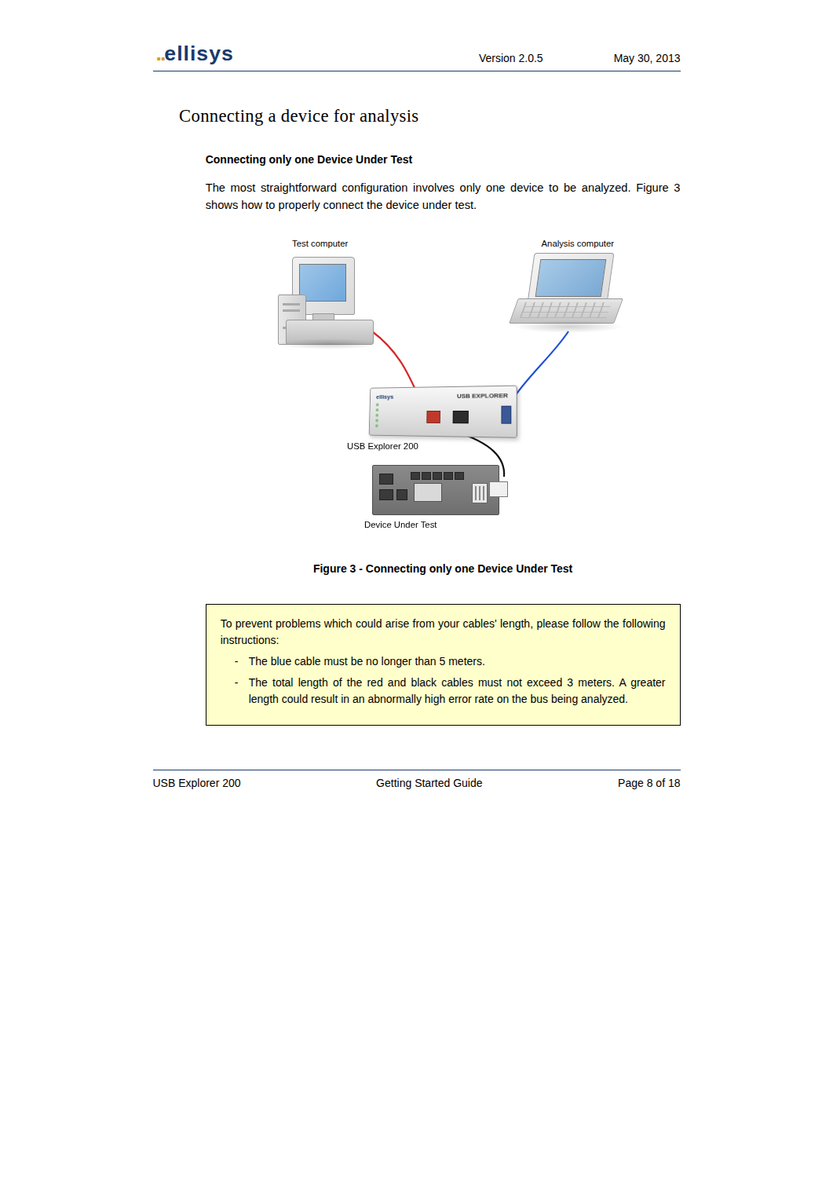.. ellisys
Version 2.0.5 May 30, 2013
Connecting a device for analysis
Connecting only one Device Under Test
The most straightforward configuration involves only one device to be analyzed. Figure 3 shows how to properly connect the device under test.
Test computer
Analysis computer
ellisys
USB EXPLORER
USB Explorer 200
Device Under Test
Figure 3 - Connecting only one Device Under Test
To prevent problems which could arise from your cables' length, please follow the following instructions:
The blue cable must be no longer than 5 meters.
The total length of the red and black cables must not exceed 3 meters. A greater length could result in an abnormally high error rate on the bus being analyzed.
USB Explorer 200 Getting Started Guide Page 8 of 18